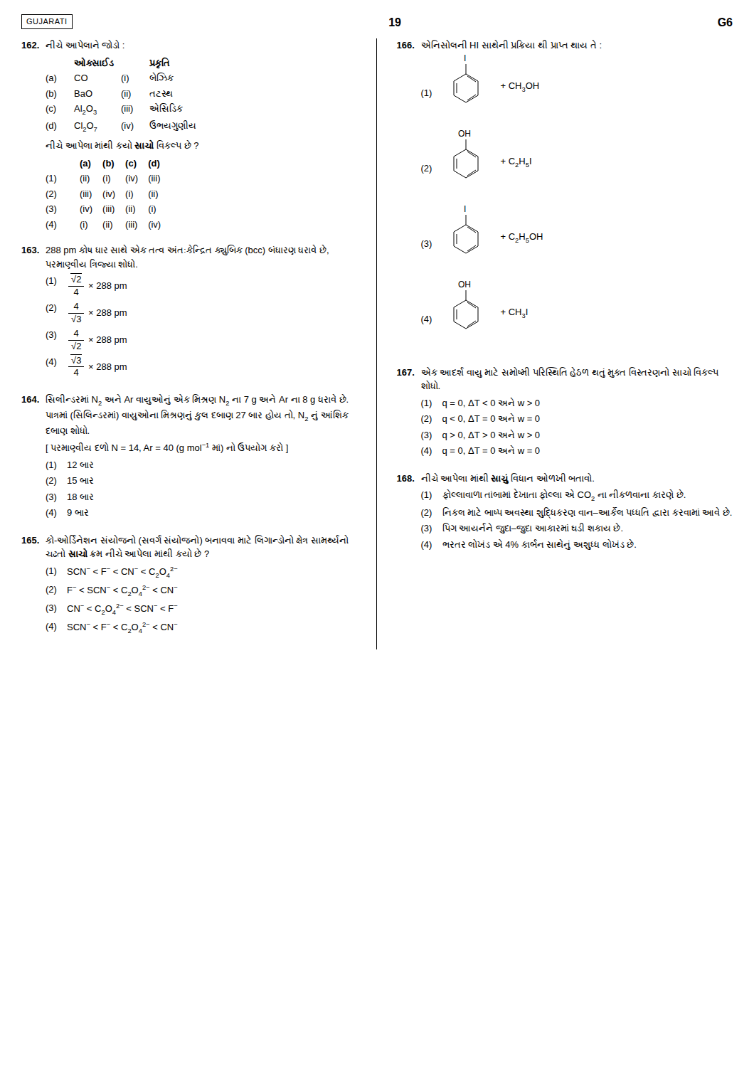GUJARATI
19
G6
162.
નીચે આપેલાને જોડો :
| | ઓક્સાઈડ | | પ્રકૃતિ |
| (a) | CO | (i) | બેઝિક |
| (b) | BaO | (ii) | તટસ્થ |
| (c) | Al 2 O 3 | (iii) | એસિડિક |
| (d) | Cl 2 O 7 | (iv) | ઉભયગુણીય |
નીચે આપેલા માંથી કયો સાચો વિકલ્પ છે ?
| | (a) | (b) | (c) | (d) |
| (1) | (ii) | (i) | (iv) | (iii) |
| (2) | (iii) | (iv) | (i) | (ii) |
| (3) | (iv) | (iii) | (ii) | (i) |
| (4) | (i) | (ii) | (iii) | (iv) |
163.
288 pm કોષ ધાર સાથે એક તત્વ અંતઃકેન્દ્રિત ક્યુબિક (bcc) બંધારણ ધરાવે છે, પરમાણ્વીય ત્રિજ્યા શોધો.
(1)
√24 × 288 pm
(2)
4√3 × 288 pm
(3)
4√2 × 288 pm
(4)
√34 × 288 pm
164.
સિલીન્ડરમાં N2 અને Ar વાયુઓનું એક મિશ્રણ N2 ના 7 g અને Ar ના 8 g ધરાવે છે. પાત્રમાં (સિલિન્ડરમાં) વાયુઓના મિશ્રણનું કુલ દબાણ 27 બાર હોય તો, N2 નું આંશિક દબાણ શોધો.
[ પરમાણ્વીય દળો N = 14, Ar = 40 (g mol−1 માં) નો ઉપયોગ કરો ]
(1)
12 બાર
(2)
15 બાર
(3)
18 બાર
(4)
9 બાર
165.
કો-ઓર્ડિનેશન સંયોજનો (સવર્ગ સંયોજનો) બનાવવા માટે લિગાન્ડોનો ક્ષેત્ર સામર્થ્યનો ચઢતો સાચો ક્રમ નીચે આપેલા માંથી કયો છે ?
(1)
SCN− < F− < CN− < C2O42−
(2)
F− < SCN− < C2O42− < CN−
(3)
CN− < C2O42− < SCN− < F−
(4)
SCN− < F− < C2O42− < CN−
166.
એનિસોલની HI સાથેની પ્રક્રિયા થી પ્રાપ્ત થાય તે :
(1)
I + CH3OH
(2)
OH + C2H5I
(3)
I + C2H5OH
(4)
OH + CH3I
167.
એક આદર્શ વાયુ માટે સમોષ્મી પરિસ્થિતિ હેઠળ થતું મુક્ત વિસ્તરણનો સાચો વિકલ્પ શોધો.
(1)
q = 0, ΔT < 0 અને w > 0
(2)
q < 0, ΔT = 0 અને w = 0
(3)
q > 0, ΔT > 0 અને w > 0
(4)
q = 0, ΔT = 0 અને w = 0
168.
નીચે આપેલા માંથી સાચું વિધાન ઓળખી બતાવો.
(1)
ફોલ્લાવાળા તાંબામાં દેખાતા ફોલ્લા એ CO2 ના નીકળવાના કારણે છે.
(2)
નિકલ માટે બાષ્પ અવસ્થા શુદ્ધિકરણ વાન–આર્કેલ પધ્ધતિ દ્વારા કરવામાં આવે છે.
(3)
પિગ આયર્નને જુદા–જુદા આકારમાં ઘડી શકાય છે.
(4)
ભરતર લોખંડ એ 4% કાર્બન સાથેનું અશુધ્ધ લોખંડ છે.